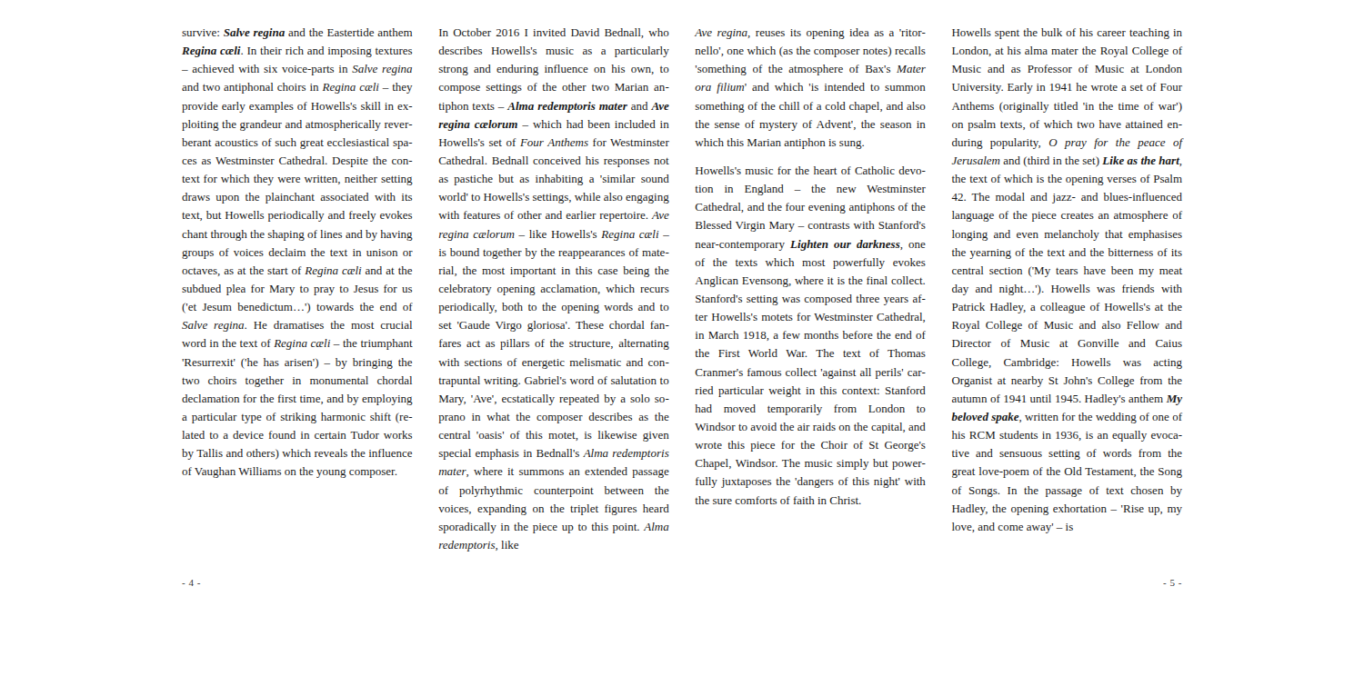survive: Salve regina and the Eastertide anthem Regina cæli. In their rich and imposing textures – achieved with six voice-parts in Salve regina and two antiphonal choirs in Regina cæli – they provide early examples of Howells's skill in exploiting the grandeur and atmospherically reverberant acoustics of such great ecclesiastical spaces as Westminster Cathedral. Despite the context for which they were written, neither setting draws upon the plainchant associated with its text, but Howells periodically and freely evokes chant through the shaping of lines and by having groups of voices declaim the text in unison or octaves, as at the start of Regina cæli and at the subdued plea for Mary to pray to Jesus for us ('et Jesum benedictum…') towards the end of Salve regina. He dramatises the most crucial word in the text of Regina cæli – the triumphant 'Resurrexit' ('he has arisen') – by bringing the two choirs together in monumental chordal declamation for the first time, and by employing a particular type of striking harmonic shift (related to a device found in certain Tudor works by Tallis and others) which reveals the influence of Vaughan Williams on the young composer.
- 4 -
In October 2016 I invited David Bednall, who describes Howells's music as a particularly strong and enduring influence on his own, to compose settings of the other two Marian antiphon texts – Alma redemptoris mater and Ave regina cælorum – which had been included in Howells's set of Four Anthems for Westminster Cathedral. Bednall conceived his responses not as pastiche but as inhabiting a 'similar sound world' to Howells's settings, while also engaging with features of other and earlier repertoire. Ave regina cælorum – like Howells's Regina cæli – is bound together by the reappearances of material, the most important in this case being the celebratory opening acclamation, which recurs periodically, both to the opening words and to set 'Gaude Virgo gloriosa'. These chordal fanfares act as pillars of the structure, alternating with sections of energetic melismatic and contrapuntal writing. Gabriel's word of salutation to Mary, 'Ave', ecstatically repeated by a solo soprano in what the composer describes as the central 'oasis' of this motet, is likewise given special emphasis in Bednall's Alma redemptoris mater, where it summons an extended passage of polyrhythmic counterpoint between the voices, expanding on the triplet figures heard sporadically in the piece up to this point. Alma redemptoris, like
Ave regina, reuses its opening idea as a 'ritornello', one which (as the composer notes) recalls 'something of the atmosphere of Bax's Mater ora filium' and which 'is intended to summon something of the chill of a cold chapel, and also the sense of mystery of Advent', the season in which this Marian antiphon is sung.
Howells's music for the heart of Catholic devotion in England – the new Westminster Cathedral, and the four evening antiphons of the Blessed Virgin Mary – contrasts with Stanford's near-contemporary Lighten our darkness, one of the texts which most powerfully evokes Anglican Evensong, where it is the final collect. Stanford's setting was composed three years after Howells's motets for Westminster Cathedral, in March 1918, a few months before the end of the First World War. The text of Thomas Cranmer's famous collect 'against all perils' carried particular weight in this context: Stanford had moved temporarily from London to Windsor to avoid the air raids on the capital, and wrote this piece for the Choir of St George's Chapel, Windsor. The music simply but powerfully juxtaposes the 'dangers of this night' with the sure comforts of faith in Christ.
Howells spent the bulk of his career teaching in London, at his alma mater the Royal College of Music and as Professor of Music at London University. Early in 1941 he wrote a set of Four Anthems (originally titled 'in the time of war') on psalm texts, of which two have attained enduring popularity, O pray for the peace of Jerusalem and (third in the set) Like as the hart, the text of which is the opening verses of Psalm 42. The modal and jazz- and blues-influenced language of the piece creates an atmosphere of longing and even melancholy that emphasises the yearning of the text and the bitterness of its central section ('My tears have been my meat day and night…'). Howells was friends with Patrick Hadley, a colleague of Howells's at the Royal College of Music and also Fellow and Director of Music at Gonville and Caius College, Cambridge: Howells was acting Organist at nearby St John's College from the autumn of 1941 until 1945. Hadley's anthem My beloved spake, written for the wedding of one of his RCM students in 1936, is an equally evocative and sensuous setting of words from the great love-poem of the Old Testament, the Song of Songs. In the passage of text chosen by Hadley, the opening exhortation – 'Rise up, my love, and come away' – is
- 5 -